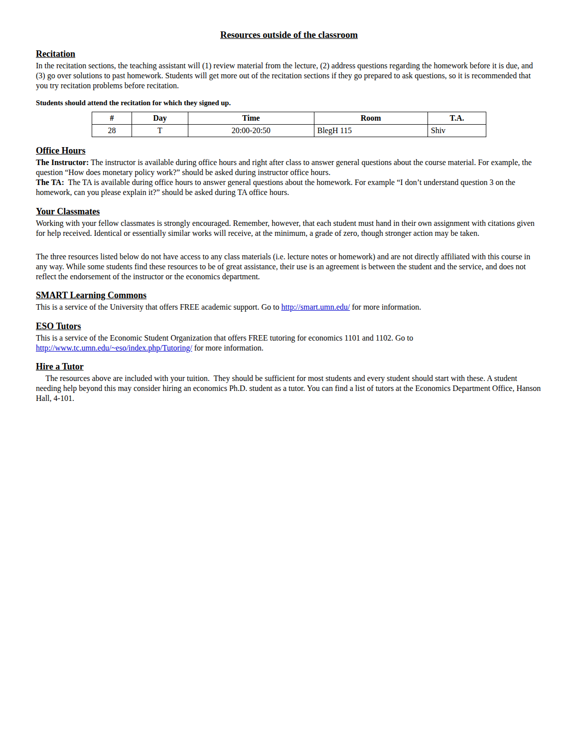Resources outside of the classroom
Recitation
In the recitation sections, the teaching assistant will (1) review material from the lecture, (2) address questions regarding the homework before it is due, and (3) go over solutions to past homework. Students will get more out of the recitation sections if they go prepared to ask questions, so it is recommended that you try recitation problems before recitation.
Students should attend the recitation for which they signed up.
| # | Day | Time | Room | T.A. |
| --- | --- | --- | --- | --- |
| 28 | T | 20:00-20:50 | BlegH 115 | Shiv |
Office Hours
The Instructor: The instructor is available during office hours and right after class to answer general questions about the course material. For example, the question “How does monetary policy work?” should be asked during instructor office hours.
The TA: The TA is available during office hours to answer general questions about the homework. For example “I don’t understand question 3 on the homework, can you please explain it?” should be asked during TA office hours.
Your Classmates
Working with your fellow classmates is strongly encouraged. Remember, however, that each student must hand in their own assignment with citations given for help received. Identical or essentially similar works will receive, at the minimum, a grade of zero, though stronger action may be taken.
The three resources listed below do not have access to any class materials (i.e. lecture notes or homework) and are not directly affiliated with this course in any way. While some students find these resources to be of great assistance, their use is an agreement is between the student and the service, and does not reflect the endorsement of the instructor or the economics department.
SMART Learning Commons
This is a service of the University that offers FREE academic support. Go to http://smart.umn.edu/ for more information.
ESO Tutors
This is a service of the Economic Student Organization that offers FREE tutoring for economics 1101 and 1102. Go to http://www.tc.umn.edu/~eso/index.php/Tutoring/ for more information.
Hire a Tutor
The resources above are included with your tuition. They should be sufficient for most students and every student should start with these. A student needing help beyond this may consider hiring an economics Ph.D. student as a tutor. You can find a list of tutors at the Economics Department Office, Hanson Hall, 4-101.